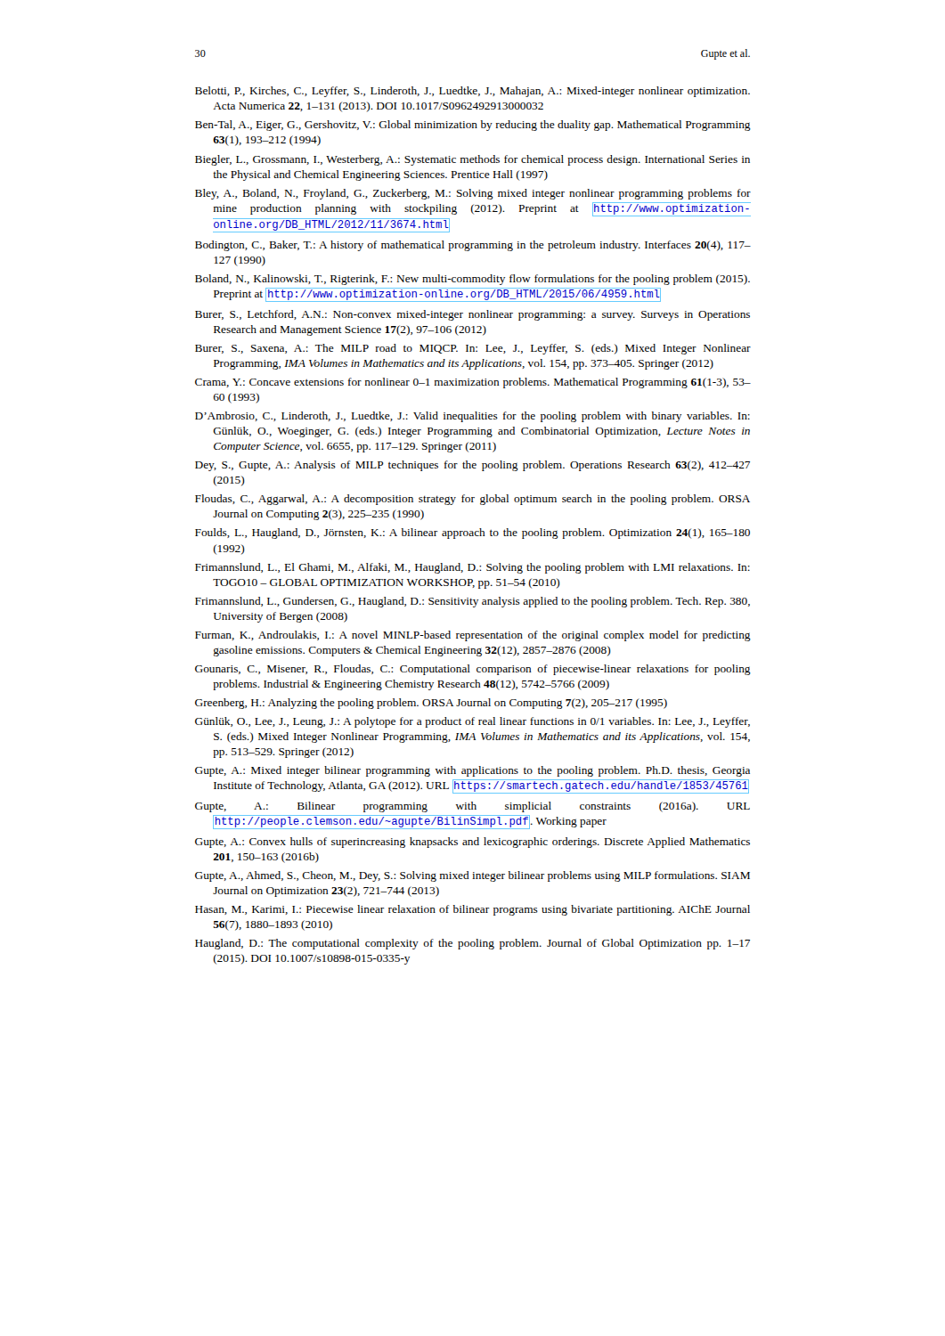30 Gupte et al.
Belotti, P., Kirches, C., Leyffer, S., Linderoth, J., Luedtke, J., Mahajan, A.: Mixed-integer nonlinear optimization. Acta Numerica 22, 1–131 (2013). DOI 10.1017/S0962492913000032
Ben-Tal, A., Eiger, G., Gershovitz, V.: Global minimization by reducing the duality gap. Mathematical Programming 63(1), 193–212 (1994)
Biegler, L., Grossmann, I., Westerberg, A.: Systematic methods for chemical process design. International Series in the Physical and Chemical Engineering Sciences. Prentice Hall (1997)
Bley, A., Boland, N., Froyland, G., Zuckerberg, M.: Solving mixed integer nonlinear programming problems for mine production planning with stockpiling (2012). Preprint at http://www.optimization-online.org/DB_HTML/2012/11/3674.html
Bodington, C., Baker, T.: A history of mathematical programming in the petroleum industry. Interfaces 20(4), 117–127 (1990)
Boland, N., Kalinowski, T., Rigterink, F.: New multi-commodity flow formulations for the pooling problem (2015). Preprint at http://www.optimization-online.org/DB_HTML/2015/06/4959.html
Burer, S., Letchford, A.N.: Non-convex mixed-integer nonlinear programming: a survey. Surveys in Operations Research and Management Science 17(2), 97–106 (2012)
Burer, S., Saxena, A.: The MILP road to MIQCP. In: Lee, J., Leyffer, S. (eds.) Mixed Integer Nonlinear Programming, IMA Volumes in Mathematics and its Applications, vol. 154, pp. 373–405. Springer (2012)
Crama, Y.: Concave extensions for nonlinear 0–1 maximization problems. Mathematical Programming 61(1-3), 53–60 (1993)
D’Ambrosio, C., Linderoth, J., Luedtke, J.: Valid inequalities for the pooling problem with binary variables. In: Günlük, O., Woeginger, G. (eds.) Integer Programming and Combinatorial Optimization, Lecture Notes in Computer Science, vol. 6655, pp. 117–129. Springer (2011)
Dey, S., Gupte, A.: Analysis of MILP techniques for the pooling problem. Operations Research 63(2), 412–427 (2015)
Floudas, C., Aggarwal, A.: A decomposition strategy for global optimum search in the pooling problem. ORSA Journal on Computing 2(3), 225–235 (1990)
Foulds, L., Haugland, D., Jörnsten, K.: A bilinear approach to the pooling problem. Optimization 24(1), 165–180 (1992)
Frimannslund, L., El Ghami, M., Alfaki, M., Haugland, D.: Solving the pooling problem with LMI relaxations. In: TOGO10 – GLOBAL OPTIMIZATION WORKSHOP, pp. 51–54 (2010)
Frimannslund, L., Gundersen, G., Haugland, D.: Sensitivity analysis applied to the pooling problem. Tech. Rep. 380, University of Bergen (2008)
Furman, K., Androulakis, I.: A novel MINLP-based representation of the original complex model for predicting gasoline emissions. Computers & Chemical Engineering 32(12), 2857–2876 (2008)
Gounaris, C., Misener, R., Floudas, C.: Computational comparison of piecewise-linear relaxations for pooling problems. Industrial & Engineering Chemistry Research 48(12), 5742–5766 (2009)
Greenberg, H.: Analyzing the pooling problem. ORSA Journal on Computing 7(2), 205–217 (1995)
Günlük, O., Lee, J., Leung, J.: A polytope for a product of real linear functions in 0/1 variables. In: Lee, J., Leyffer, S. (eds.) Mixed Integer Nonlinear Programming, IMA Volumes in Mathematics and its Applications, vol. 154, pp. 513–529. Springer (2012)
Gupte, A.: Mixed integer bilinear programming with applications to the pooling problem. Ph.D. thesis, Georgia Institute of Technology, Atlanta, GA (2012). URL https://smartech.gatech.edu/handle/1853/45761
Gupte, A.: Bilinear programming with simplicial constraints (2016a). URL http://people.clemson.edu/~agupte/BilinSimpl.pdf. Working paper
Gupte, A.: Convex hulls of superincreasing knapsacks and lexicographic orderings. Discrete Applied Mathematics 201, 150–163 (2016b)
Gupte, A., Ahmed, S., Cheon, M., Dey, S.: Solving mixed integer bilinear problems using MILP formulations. SIAM Journal on Optimization 23(2), 721–744 (2013)
Hasan, M., Karimi, I.: Piecewise linear relaxation of bilinear programs using bivariate partitioning. AIChE Journal 56(7), 1880–1893 (2010)
Haugland, D.: The computational complexity of the pooling problem. Journal of Global Optimization pp. 1–17 (2015). DOI 10.1007/s10898-015-0335-y